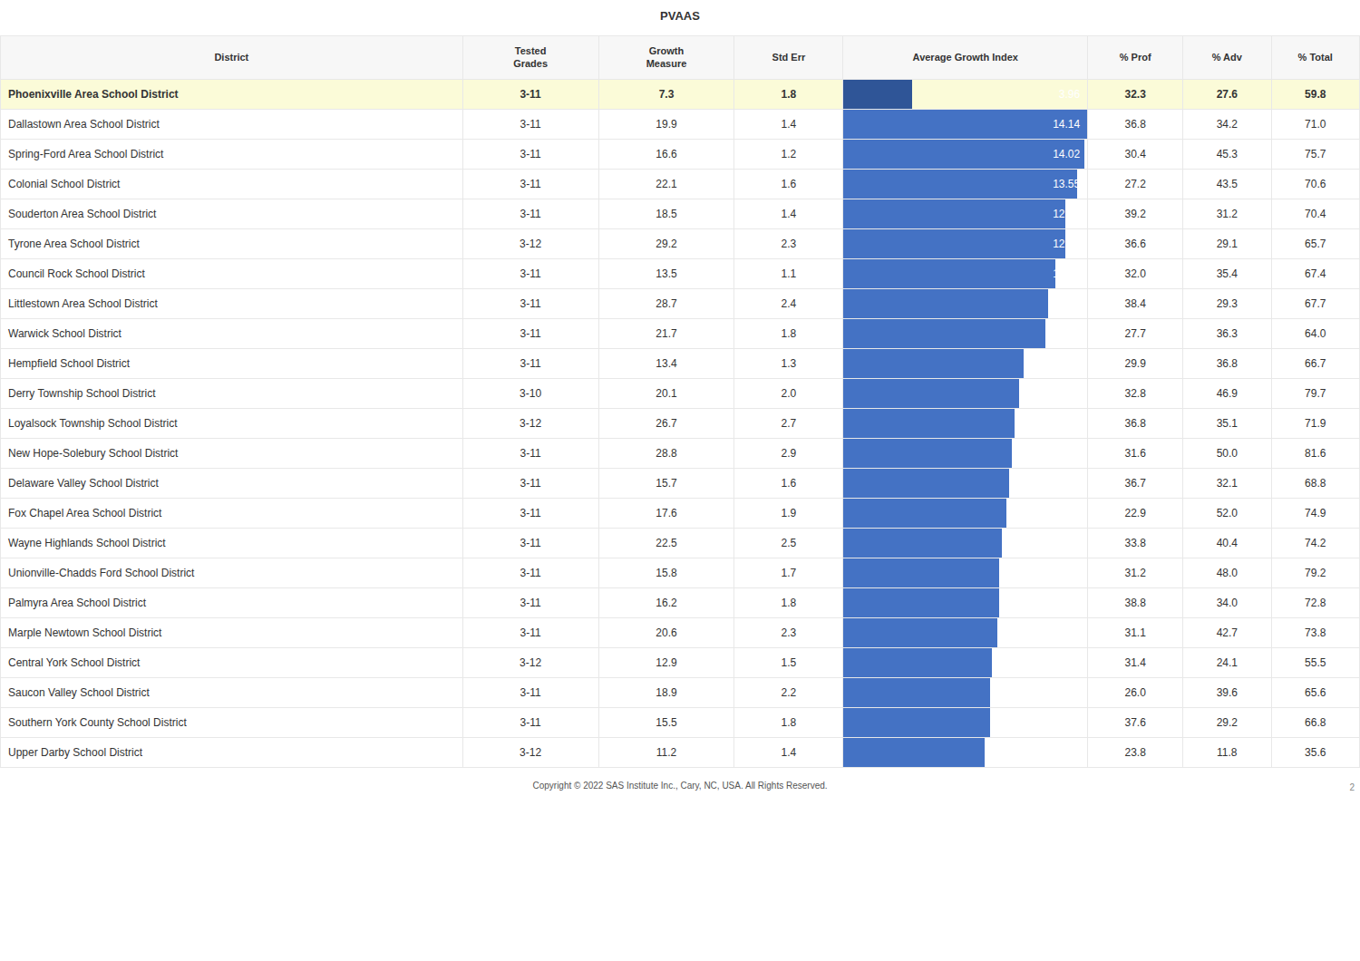PVAAS
| District | Tested Grades | Growth Measure | Std Err | Average Growth Index | % Prof | % Adv | % Total |
| --- | --- | --- | --- | --- | --- | --- | --- |
| Phoenixville Area School District | 3-11 | 7.3 | 1.8 | 3.96 | 32.3 | 27.6 | 59.8 |
| Dallastown Area School District | 3-11 | 19.9 | 1.4 | 14.14 | 36.8 | 34.2 | 71.0 |
| Spring-Ford Area School District | 3-11 | 16.6 | 1.2 | 14.02 | 30.4 | 45.3 | 75.7 |
| Colonial School District | 3-11 | 22.1 | 1.6 | 13.55 | 27.2 | 43.5 | 70.6 |
| Souderton Area School District | 3-11 | 18.5 | 1.4 | 12.86 | 39.2 | 31.2 | 70.4 |
| Tyrone Area School District | 3-12 | 29.2 | 2.3 | 12.86 | 36.6 | 29.1 | 65.7 |
| Council Rock School District | 3-11 | 13.5 | 1.1 | 12.27 | 32.0 | 35.4 | 67.4 |
| Littlestown Area School District | 3-11 | 28.7 | 2.4 | 11.83 | 38.4 | 29.3 | 67.7 |
| Warwick School District | 3-11 | 21.7 | 1.8 | 11.76 | 27.7 | 36.3 | 64.0 |
| Hempfield School District | 3-11 | 13.4 | 1.3 | 10.53 | 29.9 | 36.8 | 66.7 |
| Derry Township School District | 3-10 | 20.1 | 2.0 | 10.20 | 32.8 | 46.9 | 79.7 |
| Loyalsock Township School District | 3-12 | 26.7 | 2.7 | 9.92 | 36.8 | 35.1 | 71.9 |
| New Hope-Solebury School District | 3-11 | 28.8 | 2.9 | 9.77 | 31.6 | 50.0 | 81.6 |
| Delaware Valley School District | 3-11 | 15.7 | 1.6 | 9.62 | 36.7 | 32.1 | 68.8 |
| Fox Chapel Area School District | 3-11 | 17.6 | 1.9 | 9.47 | 22.9 | 52.0 | 74.9 |
| Wayne Highlands School District | 3-11 | 22.5 | 2.5 | 9.16 | 33.8 | 40.4 | 74.2 |
| Unionville-Chadds Ford School District | 3-11 | 15.8 | 1.7 | 9.12 | 31.2 | 48.0 | 79.2 |
| Palmyra Area School District | 3-11 | 16.2 | 1.8 | 9.02 | 38.8 | 34.0 | 72.8 |
| Marple Newtown School District | 3-11 | 20.6 | 2.3 | 8.95 | 31.1 | 42.7 | 73.8 |
| Central York School District | 3-12 | 12.9 | 1.5 | 8.64 | 31.4 | 24.1 | 55.5 |
| Saucon Valley School District | 3-11 | 18.9 | 2.2 | 8.48 | 26.0 | 39.6 | 65.6 |
| Southern York County School District | 3-11 | 15.5 | 1.8 | 8.48 | 37.6 | 29.2 | 66.8 |
| Upper Darby School District | 3-12 | 11.2 | 1.4 | 8.28 | 23.8 | 11.8 | 35.6 |
Copyright © 2022 SAS Institute Inc., Cary, NC, USA. All Rights Reserved. 2